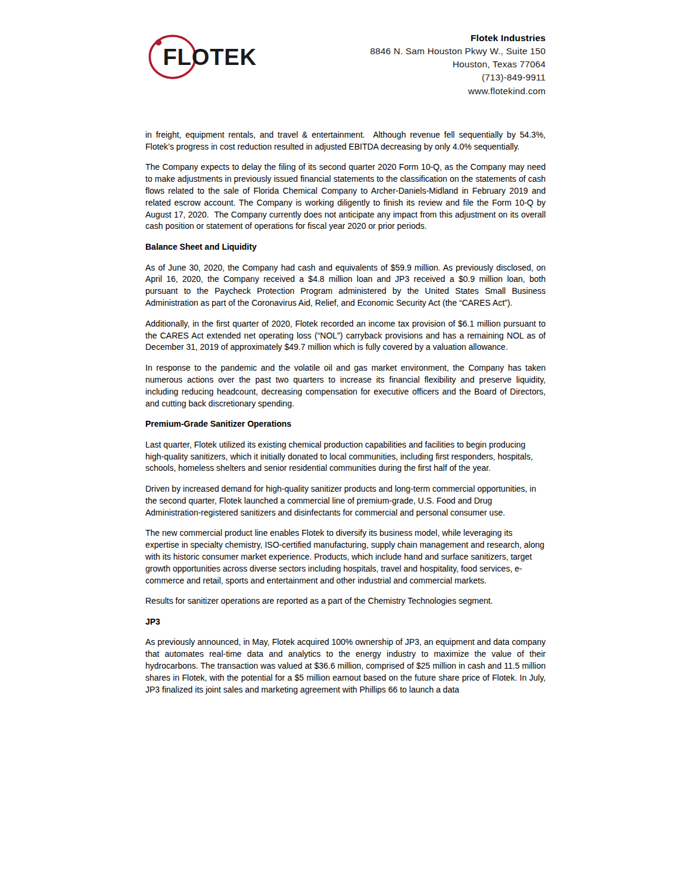FLOTEK
Flotek Industries
8846 N. Sam Houston Pkwy W., Suite 150
Houston, Texas 77064
(713)-849-9911
www.flotekind.com
in freight, equipment rentals, and travel & entertainment. Although revenue fell sequentially by 54.3%, Flotek’s progress in cost reduction resulted in adjusted EBITDA decreasing by only 4.0% sequentially.
The Company expects to delay the filing of its second quarter 2020 Form 10-Q, as the Company may need to make adjustments in previously issued financial statements to the classification on the statements of cash flows related to the sale of Florida Chemical Company to Archer-Daniels-Midland in February 2019 and related escrow account. The Company is working diligently to finish its review and file the Form 10-Q by August 17, 2020. The Company currently does not anticipate any impact from this adjustment on its overall cash position or statement of operations for fiscal year 2020 or prior periods.
Balance Sheet and Liquidity
As of June 30, 2020, the Company had cash and equivalents of $59.9 million. As previously disclosed, on April 16, 2020, the Company received a $4.8 million loan and JP3 received a $0.9 million loan, both pursuant to the Paycheck Protection Program administered by the United States Small Business Administration as part of the Coronavirus Aid, Relief, and Economic Security Act (the “CARES Act”).
Additionally, in the first quarter of 2020, Flotek recorded an income tax provision of $6.1 million pursuant to the CARES Act extended net operating loss (“NOL”) carryback provisions and has a remaining NOL as of December 31, 2019 of approximately $49.7 million which is fully covered by a valuation allowance.
In response to the pandemic and the volatile oil and gas market environment, the Company has taken numerous actions over the past two quarters to increase its financial flexibility and preserve liquidity, including reducing headcount, decreasing compensation for executive officers and the Board of Directors, and cutting back discretionary spending.
Premium-Grade Sanitizer Operations
Last quarter, Flotek utilized its existing chemical production capabilities and facilities to begin producing high-quality sanitizers, which it initially donated to local communities, including first responders, hospitals, schools, homeless shelters and senior residential communities during the first half of the year.
Driven by increased demand for high-quality sanitizer products and long-term commercial opportunities, in the second quarter, Flotek launched a commercial line of premium-grade, U.S. Food and Drug Administration-registered sanitizers and disinfectants for commercial and personal consumer use.
The new commercial product line enables Flotek to diversify its business model, while leveraging its expertise in specialty chemistry, ISO-certified manufacturing, supply chain management and research, along with its historic consumer market experience. Products, which include hand and surface sanitizers, target growth opportunities across diverse sectors including hospitals, travel and hospitality, food services, e-commerce and retail, sports and entertainment and other industrial and commercial markets.
Results for sanitizer operations are reported as a part of the Chemistry Technologies segment.
JP3
As previously announced, in May, Flotek acquired 100% ownership of JP3, an equipment and data company that automates real-time data and analytics to the energy industry to maximize the value of their hydrocarbons. The transaction was valued at $36.6 million, comprised of $25 million in cash and 11.5 million shares in Flotek, with the potential for a $5 million earnout based on the future share price of Flotek. In July, JP3 finalized its joint sales and marketing agreement with Phillips 66 to launch a data